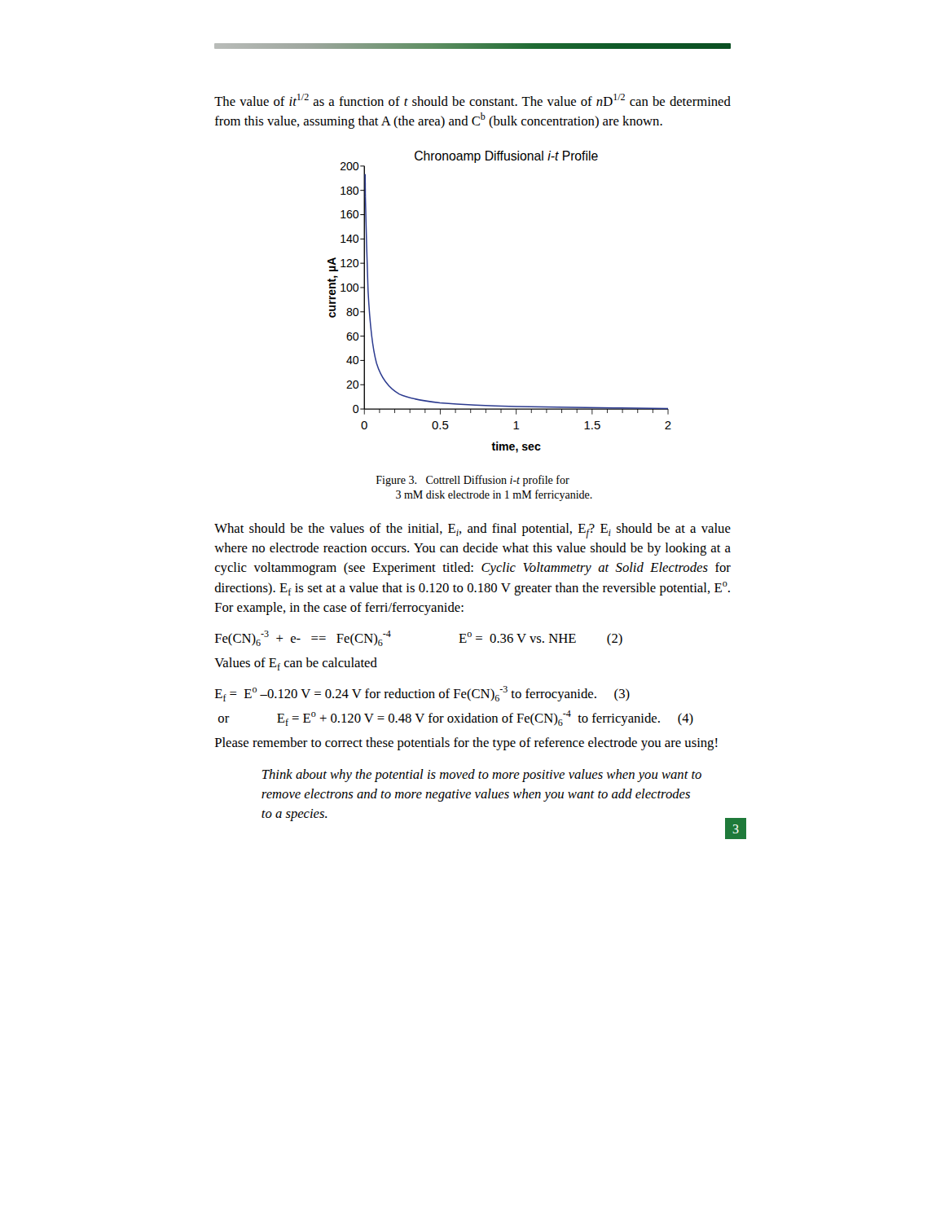The value of it1/2 as a function of t should be constant. The value of n D1/2 can be determined from this value, assuming that A (the area) and Cb (bulk concentration) are known.
Chronoamp Diffusional i-t Profile Chronoamp Diffusional i-t Profile 200 180 160 140 120 100 80 60 40 20 0 0 0.5 1 1.5 2 time, sec current, µA
Figure 3. Cottrell Diffusion i-t profile for 3 mM disk electrode in 1 mM ferricyanide.
What should be the values of the initial, Ei, and final potential, Ef? Ei should be at a value where no electrode reaction occurs. You can decide what this value should be by looking at a cyclic voltammogram (see Experiment titled: Cyclic Voltammetry at Solid Electrodes for directions). Ef is set at a value that is 0.120 to 0.180 V greater than the reversible potential, Eo. For example, in the case of ferri/ferrocyanide:
Fe(CN)6-3 + e- == Fe(CN)6-4 Eo = 0.36 V vs. NHE (2)
Values of Ef can be calculated
Ef = Eo –0.120 V = 0.24 V for reduction of Fe(CN)6-3 to ferrocyanide. (3)
or Ef = Eo + 0.120 V = 0.48 V for oxidation of Fe(CN)6-4 to ferricyanide. (4)
Please remember to correct these potentials for the type of reference electrode you are using!
Think about why the potential is moved to more positive values when you want to remove electrons and to more negative values when you want to add electrodes to a species.
3